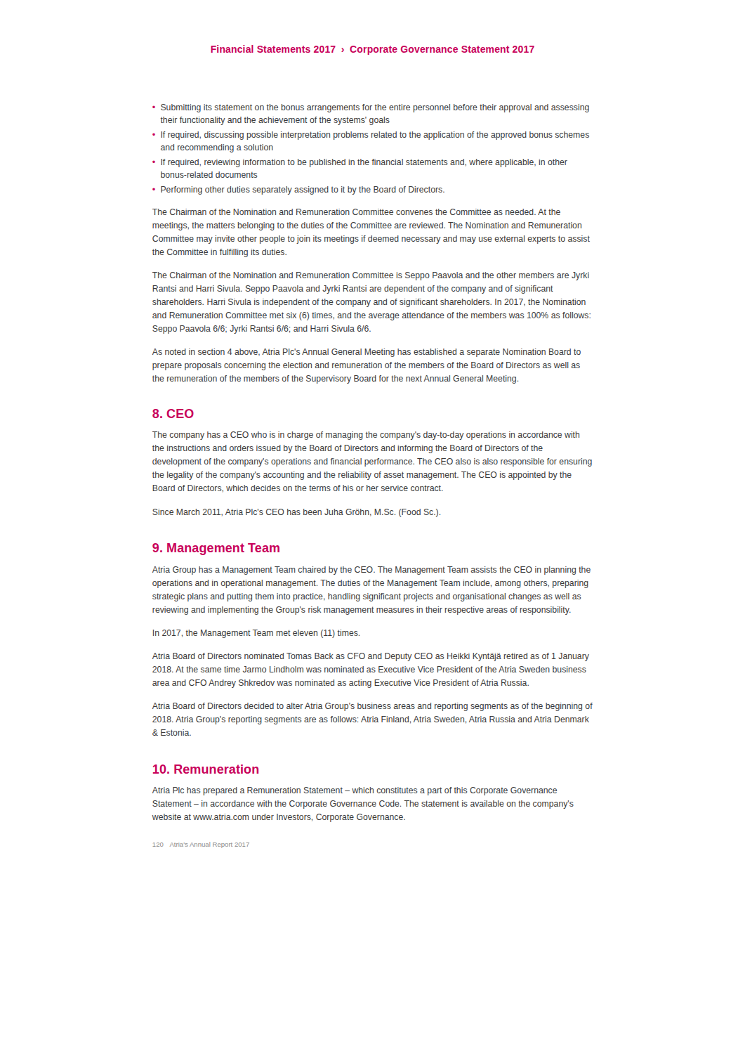Financial Statements 2017 › Corporate Governance Statement 2017
Submitting its statement on the bonus arrangements for the entire personnel before their approval and assessing their functionality and the achievement of the systems' goals
If required, discussing possible interpretation problems related to the application of the approved bonus schemes and recommending a solution
If required, reviewing information to be published in the financial statements and, where applicable, in other bonus-related documents
Performing other duties separately assigned to it by the Board of Directors.
The Chairman of the Nomination and Remuneration Committee convenes the Committee as needed. At the meetings, the matters belonging to the duties of the Committee are reviewed. The Nomination and Remuneration Committee may invite other people to join its meetings if deemed necessary and may use external experts to assist the Committee in fulfilling its duties.
The Chairman of the Nomination and Remuneration Committee is Seppo Paavola and the other members are Jyrki Rantsi and Harri Sivula. Seppo Paavola and Jyrki Rantsi are dependent of the company and of significant shareholders. Harri Sivula is independent of the company and of significant shareholders. In 2017, the Nomination and Remuneration Committee met six (6) times, and the average attendance of the members was 100% as follows: Seppo Paavola 6/6; Jyrki Rantsi 6/6; and Harri Sivula 6/6.
As noted in section 4 above, Atria Plc's Annual General Meeting has established a separate Nomination Board to prepare proposals concerning the election and remuneration of the members of the Board of Directors as well as the remuneration of the members of the Supervisory Board for the next Annual General Meeting.
8. CEO
The company has a CEO who is in charge of managing the company's day-to-day operations in accordance with the instructions and orders issued by the Board of Directors and informing the Board of Directors of the development of the company's operations and financial performance. The CEO also is also responsible for ensuring the legality of the company's accounting and the reliability of asset management. The CEO is appointed by the Board of Directors, which decides on the terms of his or her service contract.
Since March 2011, Atria Plc's CEO has been Juha Gröhn, M.Sc. (Food Sc.).
9. Management Team
Atria Group has a Management Team chaired by the CEO. The Management Team assists the CEO in planning the operations and in operational management. The duties of the Management Team include, among others, preparing strategic plans and putting them into practice, handling significant projects and organisational changes as well as reviewing and implementing the Group's risk management measures in their respective areas of responsibility.
In 2017, the Management Team met eleven (11) times.
Atria Board of Directors nominated Tomas Back as CFO and Deputy CEO as Heikki Kyntäjä retired as of 1 January 2018. At the same time Jarmo Lindholm was nominated as Executive Vice President of the Atria Sweden business area and CFO Andrey Shkredov was nominated as acting Executive Vice President of Atria Russia.
Atria Board of Directors decided to alter Atria Group's business areas and reporting segments as of the beginning of 2018. Atria Group's reporting segments are as follows: Atria Finland, Atria Sweden, Atria Russia and Atria Denmark & Estonia.
10. Remuneration
Atria Plc has prepared a Remuneration Statement – which constitutes a part of this Corporate Governance Statement – in accordance with the Corporate Governance Code. The statement is available on the company's website at www.atria.com under Investors, Corporate Governance.
120 Atria's Annual Report 2017